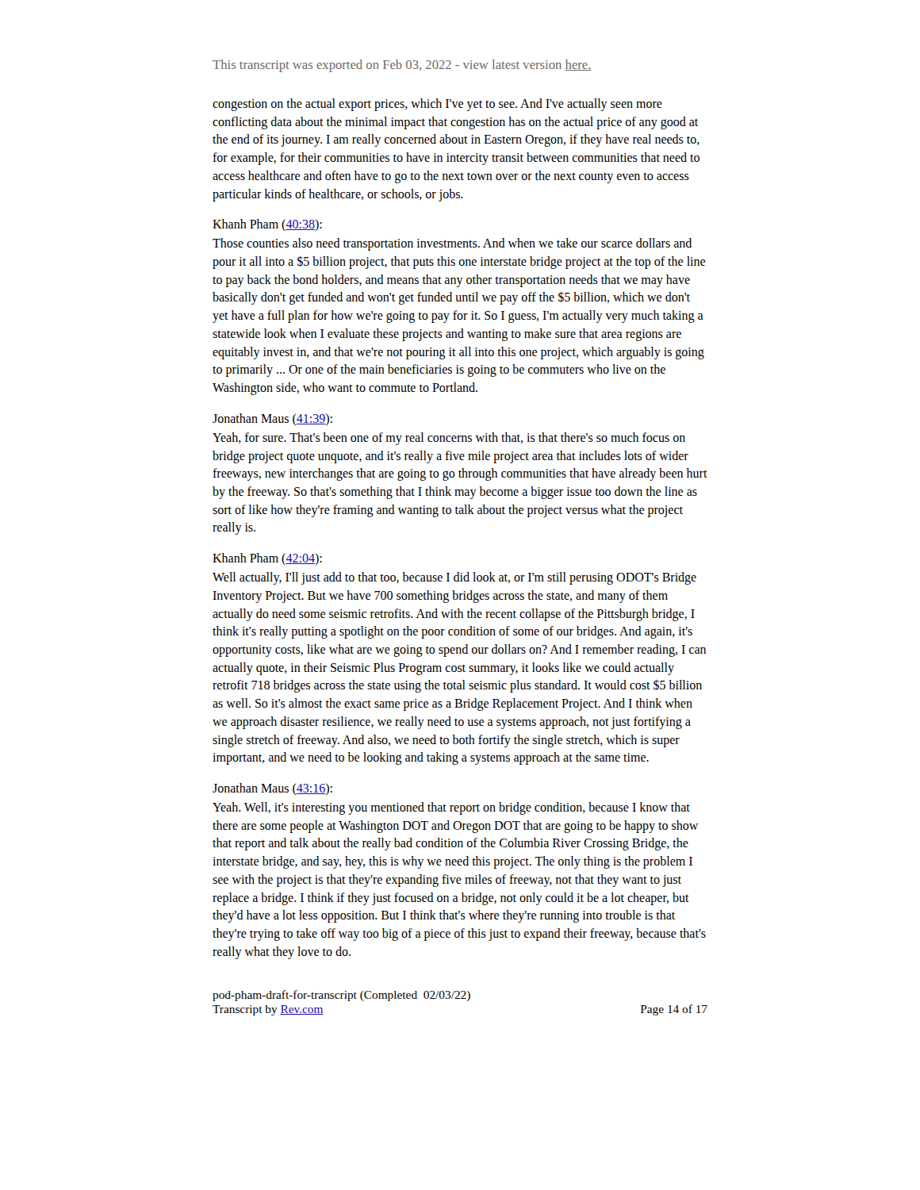This transcript was exported on Feb 03, 2022 - view latest version here.
congestion on the actual export prices, which I've yet to see. And I've actually seen more conflicting data about the minimal impact that congestion has on the actual price of any good at the end of its journey. I am really concerned about in Eastern Oregon, if they have real needs to, for example, for their communities to have in intercity transit between communities that need to access healthcare and often have to go to the next town over or the next county even to access particular kinds of healthcare, or schools, or jobs.
Khanh Pham (40:38):
Those counties also need transportation investments. And when we take our scarce dollars and pour it all into a $5 billion project, that puts this one interstate bridge project at the top of the line to pay back the bond holders, and means that any other transportation needs that we may have basically don't get funded and won't get funded until we pay off the $5 billion, which we don't yet have a full plan for how we're going to pay for it. So I guess, I'm actually very much taking a statewide look when I evaluate these projects and wanting to make sure that area regions are equitably invest in, and that we're not pouring it all into this one project, which arguably is going to primarily ... Or one of the main beneficiaries is going to be commuters who live on the Washington side, who want to commute to Portland.
Jonathan Maus (41:39):
Yeah, for sure. That's been one of my real concerns with that, is that there's so much focus on bridge project quote unquote, and it's really a five mile project area that includes lots of wider freeways, new interchanges that are going to go through communities that have already been hurt by the freeway. So that's something that I think may become a bigger issue too down the line as sort of like how they're framing and wanting to talk about the project versus what the project really is.
Khanh Pham (42:04):
Well actually, I'll just add to that too, because I did look at, or I'm still perusing ODOT's Bridge Inventory Project. But we have 700 something bridges across the state, and many of them actually do need some seismic retrofits. And with the recent collapse of the Pittsburgh bridge, I think it's really putting a spotlight on the poor condition of some of our bridges. And again, it's opportunity costs, like what are we going to spend our dollars on? And I remember reading, I can actually quote, in their Seismic Plus Program cost summary, it looks like we could actually retrofit 718 bridges across the state using the total seismic plus standard. It would cost $5 billion as well. So it's almost the exact same price as a Bridge Replacement Project. And I think when we approach disaster resilience, we really need to use a systems approach, not just fortifying a single stretch of freeway. And also, we need to both fortify the single stretch, which is super important, and we need to be looking and taking a systems approach at the same time.
Jonathan Maus (43:16):
Yeah. Well, it's interesting you mentioned that report on bridge condition, because I know that there are some people at Washington DOT and Oregon DOT that are going to be happy to show that report and talk about the really bad condition of the Columbia River Crossing Bridge, the interstate bridge, and say, hey, this is why we need this project. The only thing is the problem I see with the project is that they're expanding five miles of freeway, not that they want to just replace a bridge. I think if they just focused on a bridge, not only could it be a lot cheaper, but they'd have a lot less opposition. But I think that's where they're running into trouble is that they're trying to take off way too big of a piece of this just to expand their freeway, because that's really what they love to do.
pod-pham-draft-for-transcript (Completed 02/03/22)
Transcript by Rev.com
Page 14 of 17